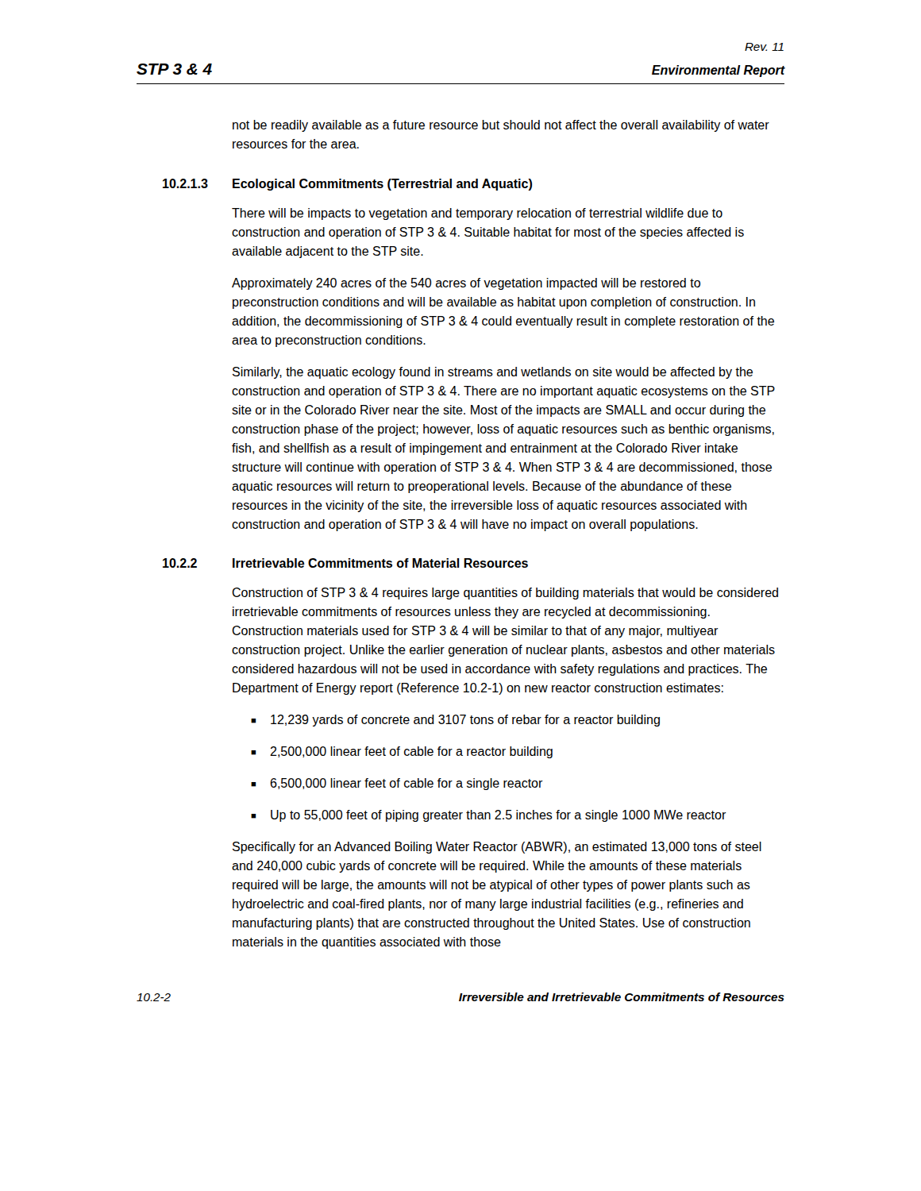Rev. 11
STP 3 & 4 Environmental Report
not be readily available as a future resource but should not affect the overall availability of water resources for the area.
10.2.1.3 Ecological Commitments (Terrestrial and Aquatic)
There will be impacts to vegetation and temporary relocation of terrestrial wildlife due to construction and operation of STP 3 & 4. Suitable habitat for most of the species affected is available adjacent to the STP site.
Approximately 240 acres of the 540 acres of vegetation impacted will be restored to preconstruction conditions and will be available as habitat upon completion of construction. In addition, the decommissioning of STP 3 & 4 could eventually result in complete restoration of the area to preconstruction conditions.
Similarly, the aquatic ecology found in streams and wetlands on site would be affected by the construction and operation of STP 3 & 4. There are no important aquatic ecosystems on the STP site or in the Colorado River near the site. Most of the impacts are SMALL and occur during the construction phase of the project; however, loss of aquatic resources such as benthic organisms, fish, and shellfish as a result of impingement and entrainment at the Colorado River intake structure will continue with operation of STP 3 & 4. When STP 3 & 4 are decommissioned, those aquatic resources will return to preoperational levels. Because of the abundance of these resources in the vicinity of the site, the irreversible loss of aquatic resources associated with construction and operation of STP 3 & 4 will have no impact on overall populations.
10.2.2 Irretrievable Commitments of Material Resources
Construction of STP 3 & 4 requires large quantities of building materials that would be considered irretrievable commitments of resources unless they are recycled at decommissioning. Construction materials used for STP 3 & 4 will be similar to that of any major, multiyear construction project. Unlike the earlier generation of nuclear plants, asbestos and other materials considered hazardous will not be used in accordance with safety regulations and practices. The Department of Energy report (Reference 10.2-1) on new reactor construction estimates:
12,239 yards of concrete and 3107 tons of rebar for a reactor building
2,500,000 linear feet of cable for a reactor building
6,500,000 linear feet of cable for a single reactor
Up to 55,000 feet of piping greater than 2.5 inches for a single 1000 MWe reactor
Specifically for an Advanced Boiling Water Reactor (ABWR), an estimated 13,000 tons of steel and 240,000 cubic yards of concrete will be required. While the amounts of these materials required will be large, the amounts will not be atypical of other types of power plants such as hydroelectric and coal-fired plants, nor of many large industrial facilities (e.g., refineries and manufacturing plants) that are constructed throughout the United States. Use of construction materials in the quantities associated with those
10.2-2 Irreversible and Irretrievable Commitments of Resources